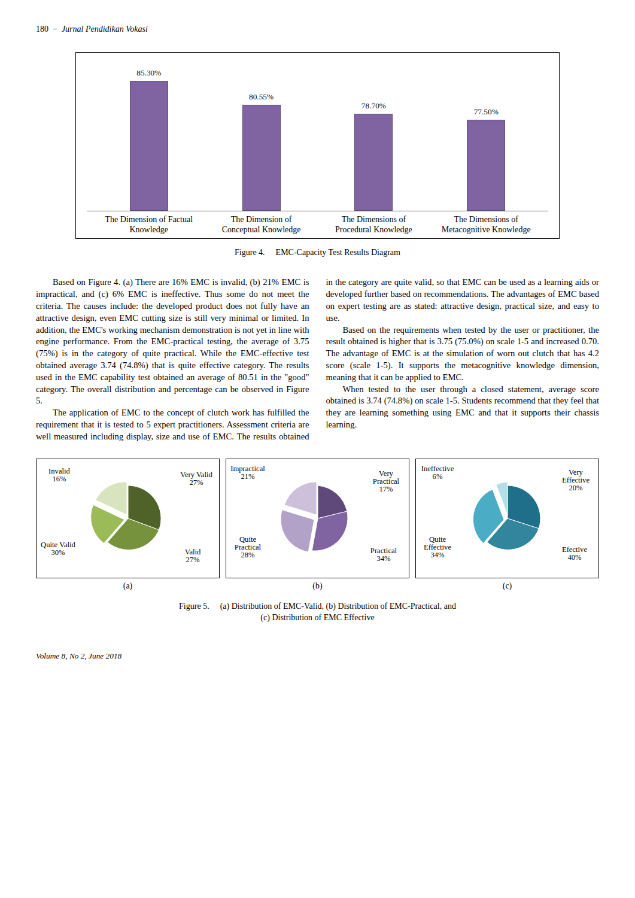180 − Jurnal Pendidikan Vokasi
85.30%
80.55%
78.70%
77.50%
The Dimension of Factual Knowledge
The Dimension of Conceptual Knowledge
The Dimensions of Procedural Knowledge
The Dimensions of Metacognitive Knowledge
Figure 4. EMC-Capacity Test Results Diagram
Based on Figure 4. (a) There are 16% EMC is invalid, (b) 21% EMC is impractical, and (c) 6% EMC is ineffective. Thus some do not meet the criteria. The causes include: the developed product does not fully have an attractive design, even EMC cutting size is still very minimal or limited. In addition, the EMC's working mechanism demonstration is not yet in line with engine performance. From the EMC-practical testing, the average of 3.75 (75%) is in the category of quite practical. While the EMC-effective test obtained average 3.74 (74.8%) that is quite effective category. The results used in the EMC capability test obtained an average of 80.51 in the "good" category. The overall distribution and percentage can be observed in Figure 5.
The application of EMC to the concept of clutch work has fulfilled the requirement that it is tested to 5 expert practitioners. Assessment criteria are well measured including display, size and use of EMC. The results obtained in the category are quite valid, so that EMC can be used as a learning aids or developed further based on recommendations. The advantages of EMC based on expert testing are as stated: attractive design, practical size, and easy to use.
Based on the requirements when tested by the user or practitioner, the result obtained is higher that is 3.75 (75.0%) on scale 1-5 and increased 0.70. The advantage of EMC is at the simulation of worn out clutch that has 4.2 score (scale 1-5). It supports the metacognitive knowledge dimension, meaning that it can be applied to EMC.
When tested to the user through a closed statement, average score obtained is 3.74 (74.8%) on scale 1-5. Students recommend that they feel that they are learning something using EMC and that it supports their chassis learning.
Invalid
16%
Very Valid
27%
Quite Valid
30%
Valid
27%
Impractical
21%
Very Practical
17%
Quite Practical
28%
Practical
34%
Ineffective
6%
Very Effective
20%
Quite Effective
34%
Efective
40%
(a)
(b)
(c)
Figure 5.(a) Distribution of EMC-Valid, (b) Distribution of EMC-Practical, and
(c) Distribution of EMC Effective
Volume 8, No 2, June 2018